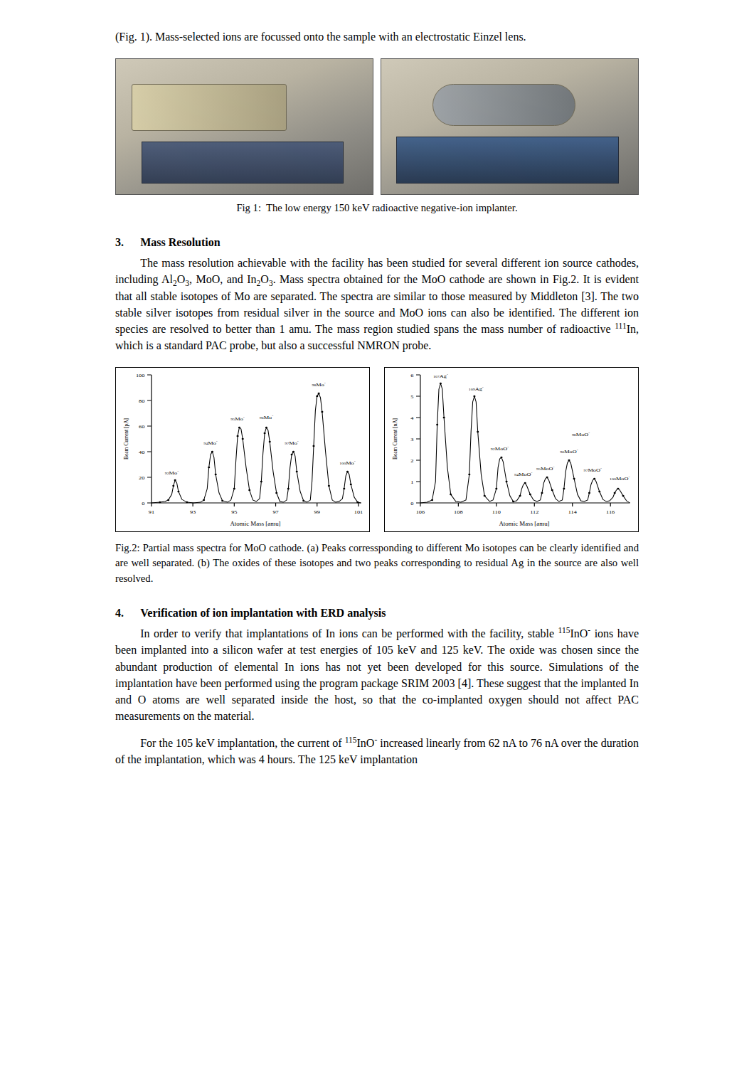(Fig. 1). Mass-selected ions are focussed onto the sample with an electrostatic Einzel lens.
Fig 1: The low energy 150 keV radioactive negative-ion implanter.
3. Mass Resolution
The mass resolution achievable with the facility has been studied for several different ion source cathodes, including Al2O3, MoO, and In2O3. Mass spectra obtained for the MoO cathode are shown in Fig.2. It is evident that all stable isotopes of Mo are separated. The spectra are similar to those measured by Middleton [3]. The two stable silver isotopes from residual silver in the source and MoO ions can also be identified. The different ion species are resolved to better than 1 amu. The mass region studied spans the mass number of radioactive 111In, which is a standard PAC probe, but also a successful NMRON probe.
0 20 40 60 80 100 91 93 95 97 99 101 92Mo- 94Mo- 95Mo- 96Mo- 97Mo- 98Mo- 100Mo- Atomic Mass [amu] Beam Current [pA]
0 1 2 3 4 5 6 106 108 110 112 114 116 107Ag- 109Ag- 92MoO- 94MoO- 95MoO- 96MoO- 97MoO- 98MoO- 100MoO- Atomic Mass [amu] Beam Current [nA]
Fig.2: Partial mass spectra for MoO cathode. (a) Peaks corressponding to different Mo isotopes can be clearly identified and are well separated. (b) The oxides of these isotopes and two peaks corresponding to residual Ag in the source are also well resolved.
4. Verification of ion implantation with ERD analysis
In order to verify that implantations of In ions can be performed with the facility, stable 115InO- ions have been implanted into a silicon wafer at test energies of 105 keV and 125 keV. The oxide was chosen since the abundant production of elemental In ions has not yet been developed for this source. Simulations of the implantation have been performed using the program package SRIM 2003 [4]. These suggest that the implanted In and O atoms are well separated inside the host, so that the co-implanted oxygen should not affect PAC measurements on the material.
For the 105 keV implantation, the current of 115InO- increased linearly from 62 nA to 76 nA over the duration of the implantation, which was 4 hours. The 125 keV implantation